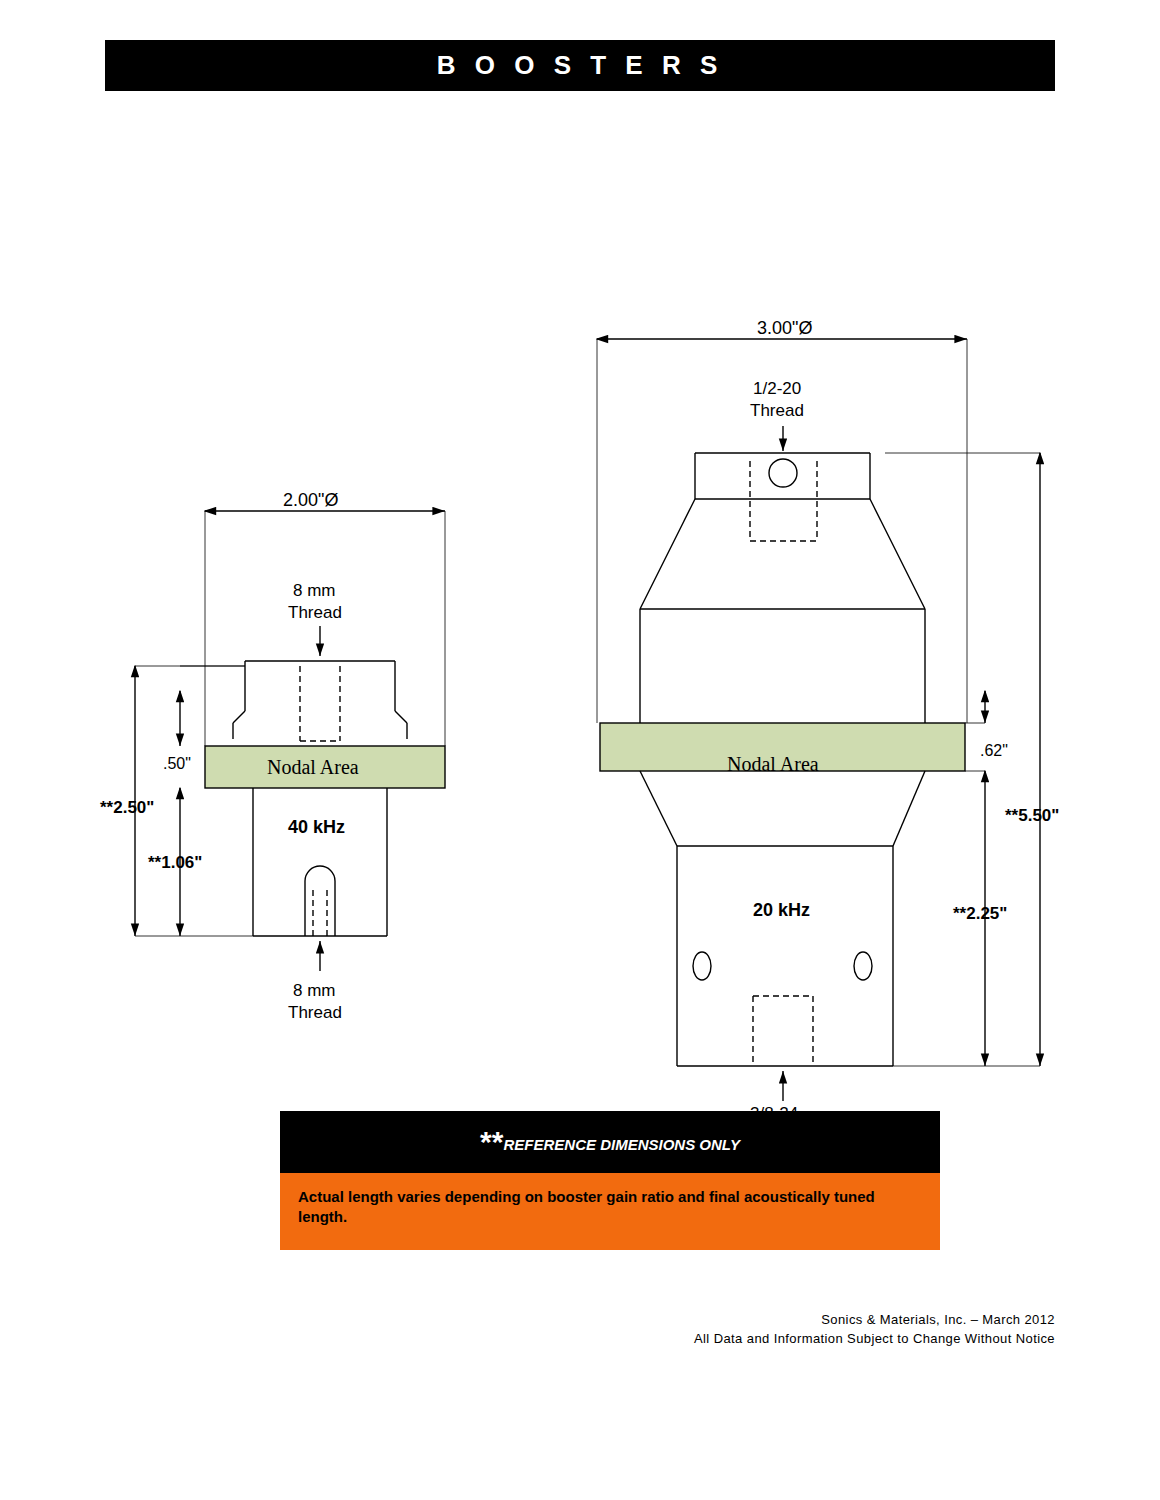B O O S T E R S
2.00"Ø 8 mm Thread .50" **2.50" **1.06" 8 mm Thread Nodal Area 40 kHz 3.00"Ø 1/2-20 Thread Nodal Area .62" **5.50" **2.25" 20 kHz 3/8-24 Thread
**REFERENCE DIMENSIONS ONLY
Actual length varies depending on booster gain ratio and final acoustically tuned length.
Sonics & Materials, Inc. – March 2012
All Data and Information Subject to Change Without Notice